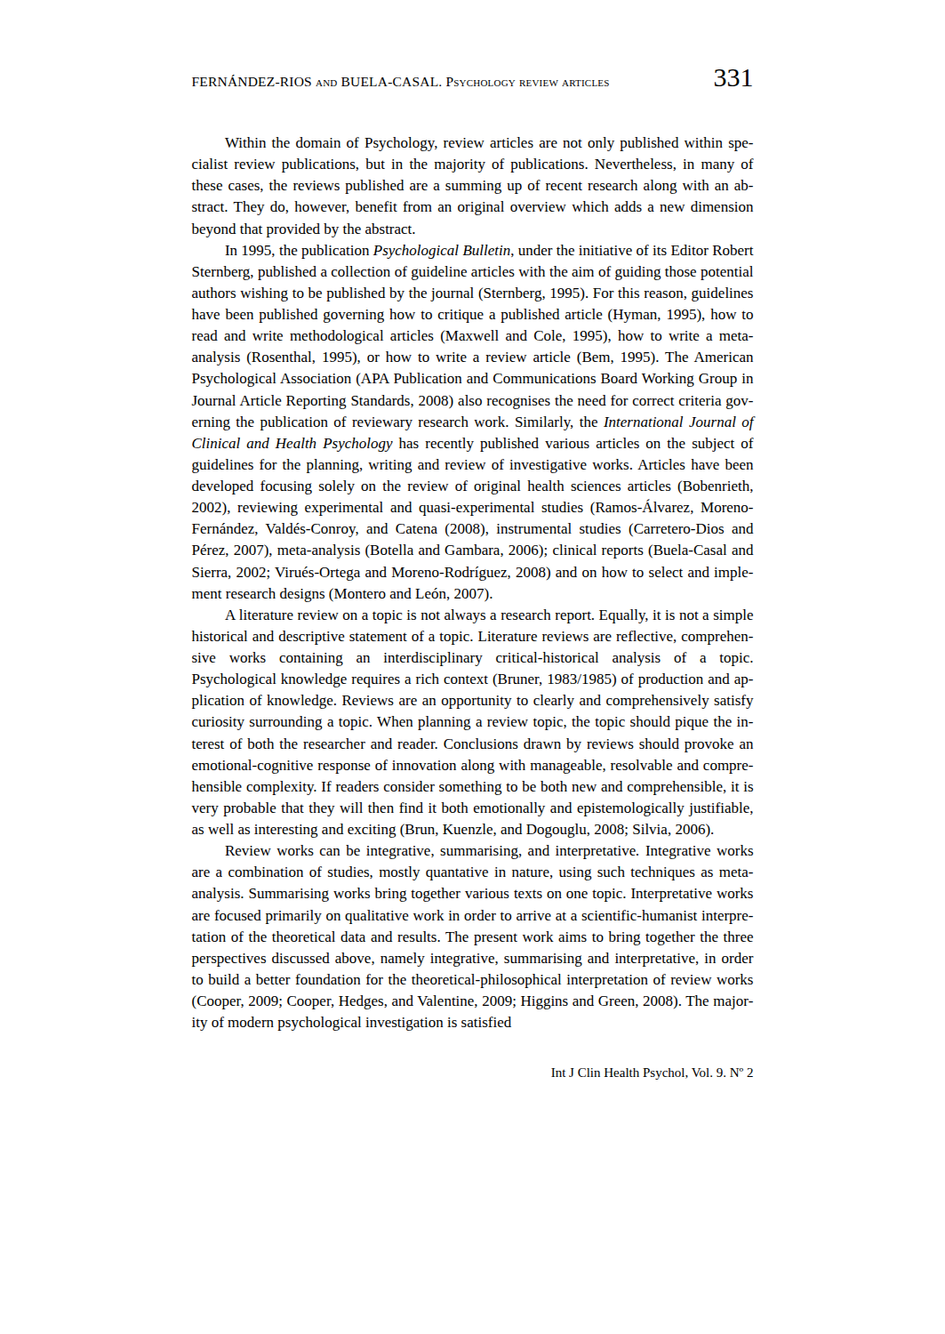FERNÁNDEZ-RIOS and BUELA-CASAL. Psychology review articles
331
Within the domain of Psychology, review articles are not only published within specialist review publications, but in the majority of publications. Nevertheless, in many of these cases, the reviews published are a summing up of recent research along with an abstract. They do, however, benefit from an original overview which adds a new dimension beyond that provided by the abstract.
In 1995, the publication Psychological Bulletin, under the initiative of its Editor Robert Sternberg, published a collection of guideline articles with the aim of guiding those potential authors wishing to be published by the journal (Sternberg, 1995). For this reason, guidelines have been published governing how to critique a published article (Hyman, 1995), how to read and write methodological articles (Maxwell and Cole, 1995), how to write a meta-analysis (Rosenthal, 1995), or how to write a review article (Bem, 1995). The American Psychological Association (APA Publication and Communications Board Working Group in Journal Article Reporting Standards, 2008) also recognises the need for correct criteria governing the publication of reviewary research work. Similarly, the International Journal of Clinical and Health Psychology has recently published various articles on the subject of guidelines for the planning, writing and review of investigative works. Articles have been developed focusing solely on the review of original health sciences articles (Bobenrieth, 2002), reviewing experimental and quasi-experimental studies (Ramos-Álvarez, Moreno-Fernández, Valdés-Conroy, and Catena (2008), instrumental studies (Carretero-Dios and Pérez, 2007), meta-analysis (Botella and Gambara, 2006); clinical reports (Buela-Casal and Sierra, 2002; Virués-Ortega and Moreno-Rodríguez, 2008) and on how to select and implement research designs (Montero and León, 2007).
A literature review on a topic is not always a research report. Equally, it is not a simple historical and descriptive statement of a topic. Literature reviews are reflective, comprehensive works containing an interdisciplinary critical-historical analysis of a topic. Psychological knowledge requires a rich context (Bruner, 1983/1985) of production and application of knowledge. Reviews are an opportunity to clearly and comprehensively satisfy curiosity surrounding a topic. When planning a review topic, the topic should pique the interest of both the researcher and reader. Conclusions drawn by reviews should provoke an emotional-cognitive response of innovation along with manageable, resolvable and comprehensible complexity. If readers consider something to be both new and comprehensible, it is very probable that they will then find it both emotionally and epistemologically justifiable, as well as interesting and exciting (Brun, Kuenzle, and Dogouglu, 2008; Silvia, 2006).
Review works can be integrative, summarising, and interpretative. Integrative works are a combination of studies, mostly quantative in nature, using such techniques as meta-analysis. Summarising works bring together various texts on one topic. Interpretative works are focused primarily on qualitative work in order to arrive at a scientific-humanist interpretation of the theoretical data and results. The present work aims to bring together the three perspectives discussed above, namely integrative, summarising and interpretative, in order to build a better foundation for the theoretical-philosophical interpretation of review works (Cooper, 2009; Cooper, Hedges, and Valentine, 2009; Higgins and Green, 2008). The majority of modern psychological investigation is satisfied
Int J Clin Health Psychol, Vol. 9. Nº 2